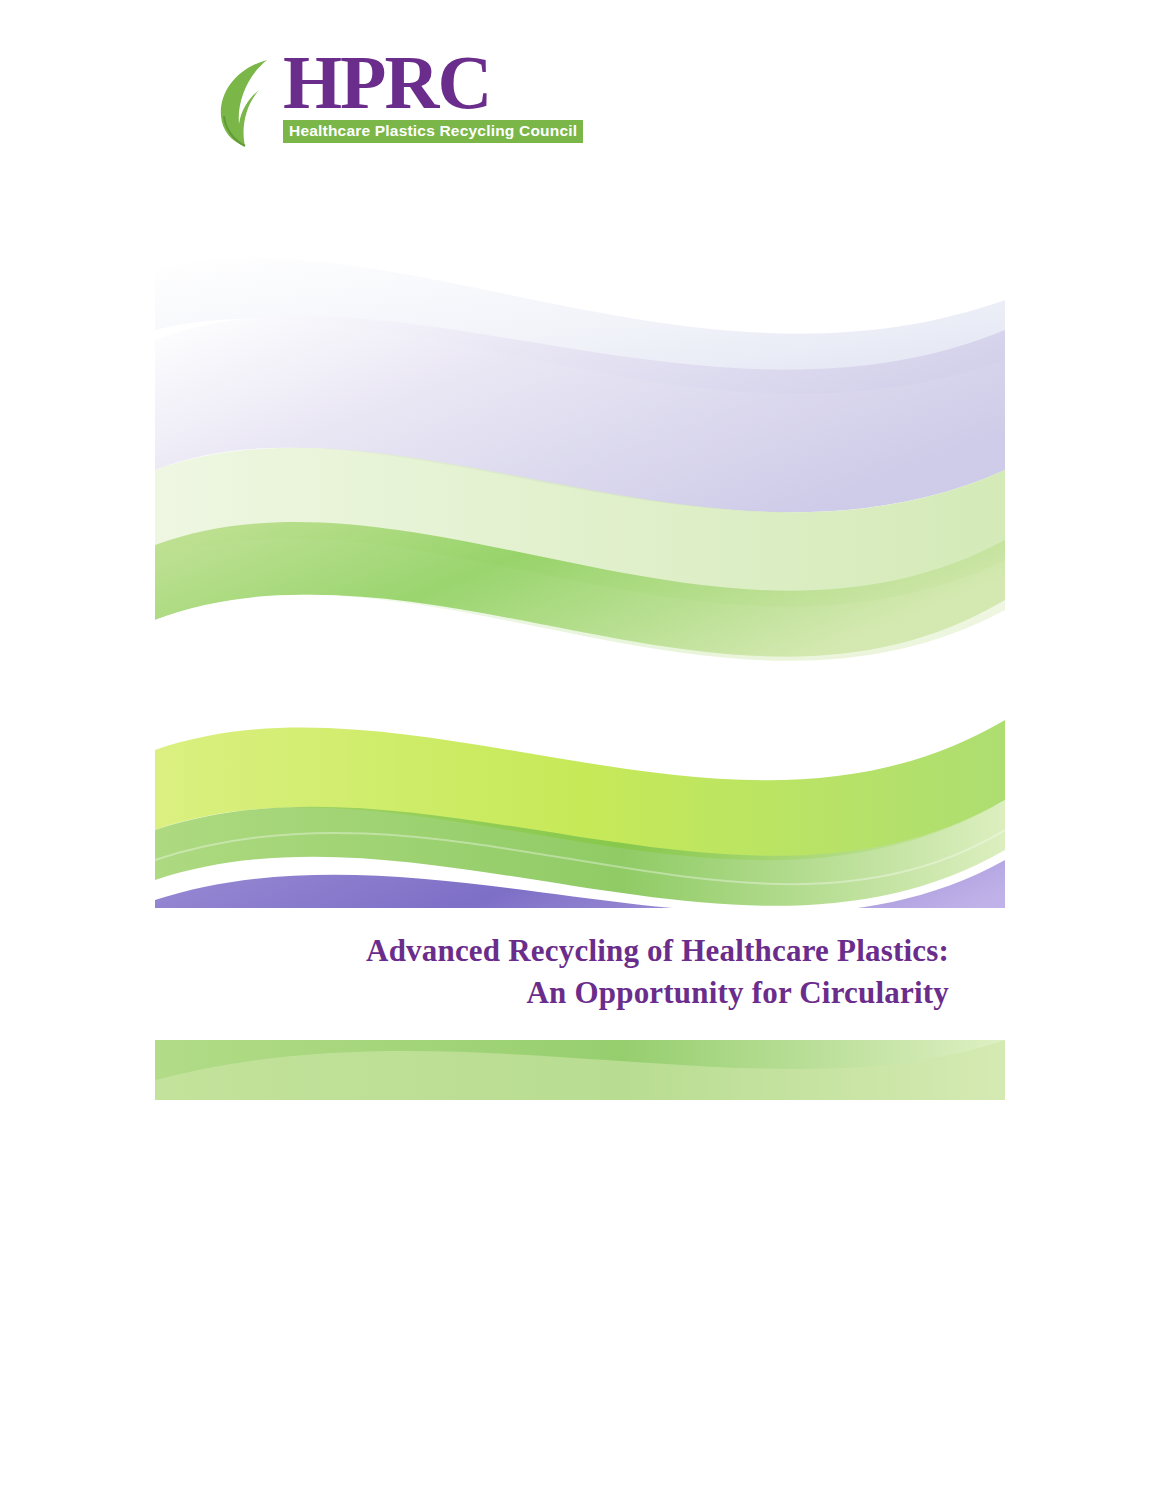HPRC
Healthcare Plastics Recycling Council
Advanced Recycling of Healthcare Plastics: An Opportunity for Circularity